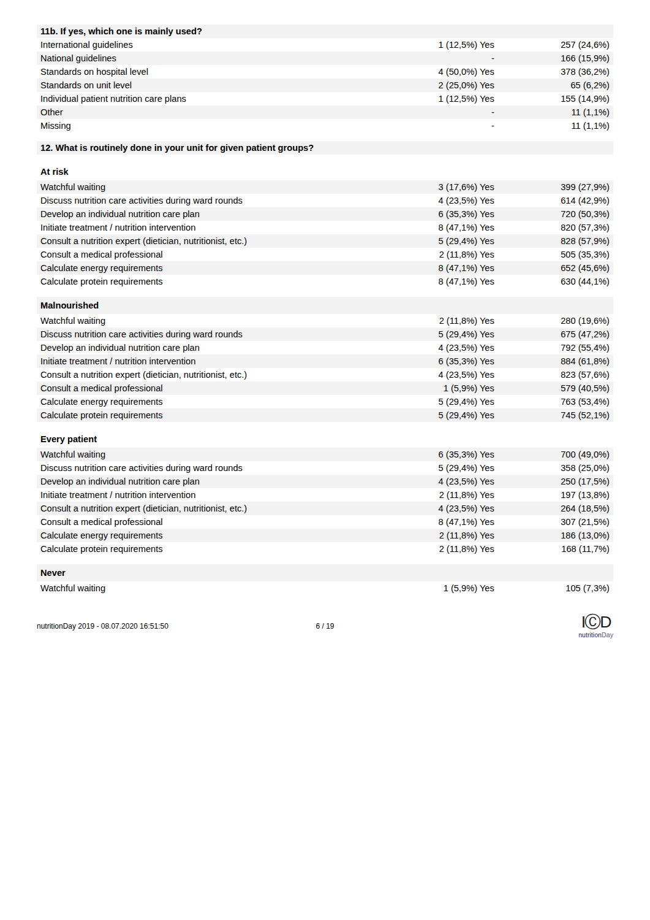| 11b. If yes, which one is mainly used? |
| International guidelines | 1 (12,5%) Yes | 257 (24,6%) |
| National guidelines | - | 166 (15,9%) |
| Standards on hospital level | 4 (50,0%) Yes | 378 (36,2%) |
| Standards on unit level | 2 (25,0%) Yes | 65 (6,2%) |
| Individual patient nutrition care plans | 1 (12,5%) Yes | 155 (14,9%) |
| Other | - | 11 (1,1%) |
| Missing | - | 11 (1,1%) |
| 12. What is routinely done in your unit for given patient groups? |
| At risk | | |
| Watchful waiting | 3 (17,6%) Yes | 399 (27,9%) |
| Discuss nutrition care activities during ward rounds | 4 (23,5%) Yes | 614 (42,9%) |
| Develop an individual nutrition care plan | 6 (35,3%) Yes | 720 (50,3%) |
| Initiate treatment / nutrition intervention | 8 (47,1%) Yes | 820 (57,3%) |
| Consult a nutrition expert (dietician, nutritionist, etc.) | 5 (29,4%) Yes | 828 (57,9%) |
| Consult a medical professional | 2 (11,8%) Yes | 505 (35,3%) |
| Calculate energy requirements | 8 (47,1%) Yes | 652 (45,6%) |
| Calculate protein requirements | 8 (47,1%) Yes | 630 (44,1%) |
| Malnourished | | |
| Watchful waiting | 2 (11,8%) Yes | 280 (19,6%) |
| Discuss nutrition care activities during ward rounds | 5 (29,4%) Yes | 675 (47,2%) |
| Develop an individual nutrition care plan | 4 (23,5%) Yes | 792 (55,4%) |
| Initiate treatment / nutrition intervention | 6 (35,3%) Yes | 884 (61,8%) |
| Consult a nutrition expert (dietician, nutritionist, etc.) | 4 (23,5%) Yes | 823 (57,6%) |
| Consult a medical professional | 1 (5,9%) Yes | 579 (40,5%) |
| Calculate energy requirements | 5 (29,4%) Yes | 763 (53,4%) |
| Calculate protein requirements | 5 (29,4%) Yes | 745 (52,1%) |
| Every patient | | |
| Watchful waiting | 6 (35,3%) Yes | 700 (49,0%) |
| Discuss nutrition care activities during ward rounds | 5 (29,4%) Yes | 358 (25,0%) |
| Develop an individual nutrition care plan | 4 (23,5%) Yes | 250 (17,5%) |
| Initiate treatment / nutrition intervention | 2 (11,8%) Yes | 197 (13,8%) |
| Consult a nutrition expert (dietician, nutritionist, etc.) | 4 (23,5%) Yes | 264 (18,5%) |
| Consult a medical professional | 8 (47,1%) Yes | 307 (21,5%) |
| Calculate energy requirements | 2 (11,8%) Yes | 186 (13,0%) |
| Calculate protein requirements | 2 (11,8%) Yes | 168 (11,7%) |
| Never | | |
| Watchful waiting | 1 (5,9%) Yes | 105 (7,3%) |
nutritionDay 2019 - 08.07.2020 16:51:50
6 / 19
IⒸD
nutrition Day